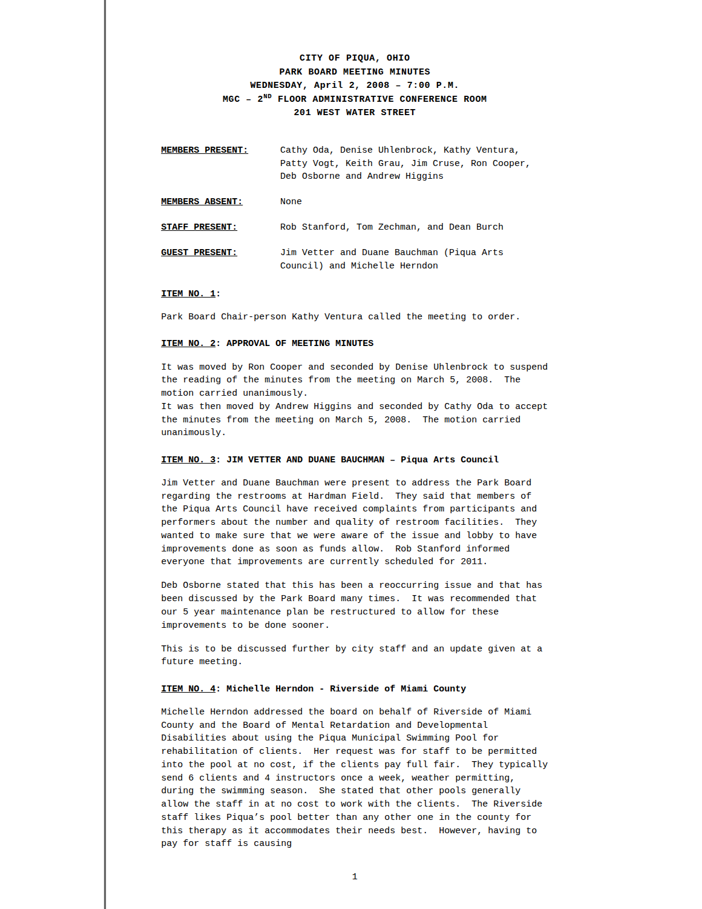CITY OF PIQUA, OHIO
PARK BOARD MEETING MINUTES
WEDNESDAY, April 2, 2008 – 7:00 P.M.
MGC – 2ND FLOOR ADMINISTRATIVE CONFERENCE ROOM
201 WEST WATER STREET
MEMBERS PRESENT:
Cathy Oda, Denise Uhlenbrock, Kathy Ventura, Patty Vogt, Keith Grau, Jim Cruse, Ron Cooper, Deb Osborne and Andrew Higgins
MEMBERS ABSENT:
None
STAFF PRESENT:
Rob Stanford, Tom Zechman, and Dean Burch
GUEST PRESENT:
Jim Vetter and Duane Bauchman (Piqua Arts Council) and Michelle Herndon
ITEM NO. 1:
Park Board Chair-person Kathy Ventura called the meeting to order.
ITEM NO. 2: APPROVAL OF MEETING MINUTES
It was moved by Ron Cooper and seconded by Denise Uhlenbrock to suspend the reading of the minutes from the meeting on March 5, 2008. The motion carried unanimously.
It was then moved by Andrew Higgins and seconded by Cathy Oda to accept the minutes from the meeting on March 5, 2008. The motion carried unanimously.
ITEM NO. 3: JIM VETTER AND DUANE BAUCHMAN – Piqua Arts Council
Jim Vetter and Duane Bauchman were present to address the Park Board regarding the restrooms at Hardman Field. They said that members of the Piqua Arts Council have received complaints from participants and performers about the number and quality of restroom facilities. They wanted to make sure that we were aware of the issue and lobby to have improvements done as soon as funds allow. Rob Stanford informed everyone that improvements are currently scheduled for 2011.
Deb Osborne stated that this has been a reoccurring issue and that has been discussed by the Park Board many times. It was recommended that our 5 year maintenance plan be restructured to allow for these improvements to be done sooner.
This is to be discussed further by city staff and an update given at a future meeting.
ITEM NO. 4: Michelle Herndon - Riverside of Miami County
Michelle Herndon addressed the board on behalf of Riverside of Miami County and the Board of Mental Retardation and Developmental Disabilities about using the Piqua Municipal Swimming Pool for rehabilitation of clients. Her request was for staff to be permitted into the pool at no cost, if the clients pay full fair. They typically send 6 clients and 4 instructors once a week, weather permitting, during the swimming season. She stated that other pools generally allow the staff in at no cost to work with the clients. The Riverside staff likes Piqua’s pool better than any other one in the county for this therapy as it accommodates their needs best. However, having to pay for staff is causing
1